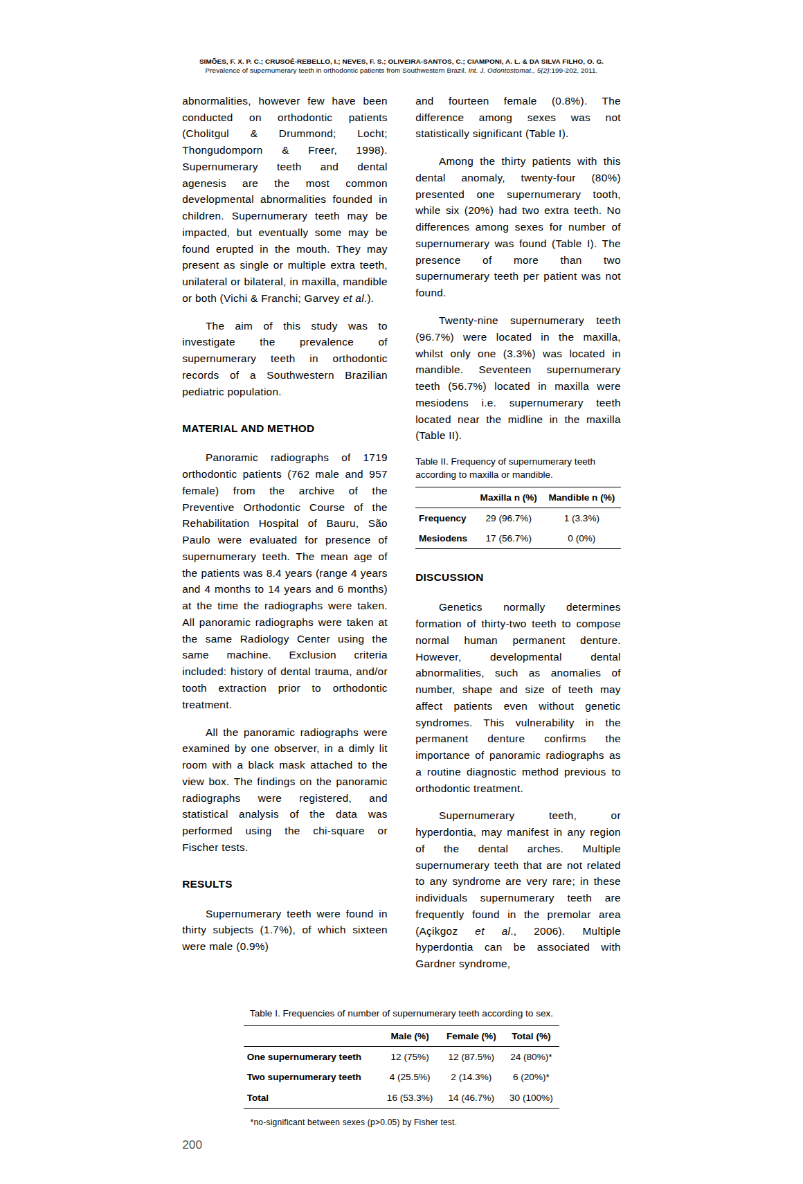SIMÕES, F. X. P. C.; CRUSOÉ-REBELLO, I.; NEVES, F. S.; OLIVEIRA-SANTOS, C.; CIAMPONI, A. L. & DA SILVA FILHO, O. G. Prevalence of supernumerary teeth in orthodontic patients from Southwestern Brazil. Int. J. Odontostomat., 5(2):199-202, 2011.
abnormalities, however few have been conducted on orthodontic patients (Cholitgul & Drummond; Locht; Thongudomporn & Freer, 1998). Supernumerary teeth and dental agenesis are the most common developmental abnormalities founded in children. Supernumerary teeth may be impacted, but eventually some may be found erupted in the mouth. They may present as single or multiple extra teeth, unilateral or bilateral, in maxilla, mandible or both (Vichi & Franchi; Garvey et al.).
The aim of this study was to investigate the prevalence of supernumerary teeth in orthodontic records of a Southwestern Brazilian pediatric population.
MATERIAL AND METHOD
Panoramic radiographs of 1719 orthodontic patients (762 male and 957 female) from the archive of the Preventive Orthodontic Course of the Rehabilitation Hospital of Bauru, São Paulo were evaluated for presence of supernumerary teeth. The mean age of the patients was 8.4 years (range 4 years and 4 months to 14 years and 6 months) at the time the radiographs were taken. All panoramic radiographs were taken at the same Radiology Center using the same machine. Exclusion criteria included: history of dental trauma, and/or tooth extraction prior to orthodontic treatment.
All the panoramic radiographs were examined by one observer, in a dimly lit room with a black mask attached to the view box. The findings on the panoramic radiographs were registered, and statistical analysis of the data was performed using the chi-square or Fischer tests.
RESULTS
Supernumerary teeth were found in thirty subjects (1.7%), of which sixteen were male (0.9%)
and fourteen female (0.8%). The difference among sexes was not statistically significant (Table I).
Among the thirty patients with this dental anomaly, twenty-four (80%) presented one supernumerary tooth, while six (20%) had two extra teeth. No differences among sexes for number of supernumerary was found (Table I). The presence of more than two supernumerary teeth per patient was not found.
Twenty-nine supernumerary teeth (96.7%) were located in the maxilla, whilst only one (3.3%) was located in mandible. Seventeen supernumerary teeth (56.7%) located in maxilla were mesiodens i.e. supernumerary teeth located near the midline in the maxilla (Table II).
Table II. Frequency of supernumerary teeth according to maxilla or mandible.
| | Maxilla n (%) | Mandible n (%) |
| --- | --- | --- |
| Frequency | 29 (96.7%) | 1 (3.3%) |
| Mesiodens | 17 (56.7%) | 0 (0%) |
DISCUSSION
Genetics normally determines formation of thirty-two teeth to compose normal human permanent denture. However, developmental dental abnormalities, such as anomalies of number, shape and size of teeth may affect patients even without genetic syndromes. This vulnerability in the permanent denture confirms the importance of panoramic radiographs as a routine diagnostic method previous to orthodontic treatment.
Supernumerary teeth, or hyperdontia, may manifest in any region of the dental arches. Multiple supernumerary teeth that are not related to any syndrome are very rare; in these individuals supernumerary teeth are frequently found in the premolar area (Açikgoz et al., 2006). Multiple hyperdontia can be associated with Gardner syndrome,
Table I. Frequencies of number of supernumerary teeth according to sex.
| | Male (%) | Female (%) | Total (%) |
| --- | --- | --- | --- |
| One supernumerary teeth | 12 (75%) | 12 (87.5%) | 24 (80%)* |
| Two supernumerary teeth | 4 (25.5%) | 2 (14.3%) | 6 (20%)* |
| Total | 16 (53.3%) | 14 (46.7%) | 30 (100%) |
*no-significant between sexes (p>0.05) by Fisher test.
200